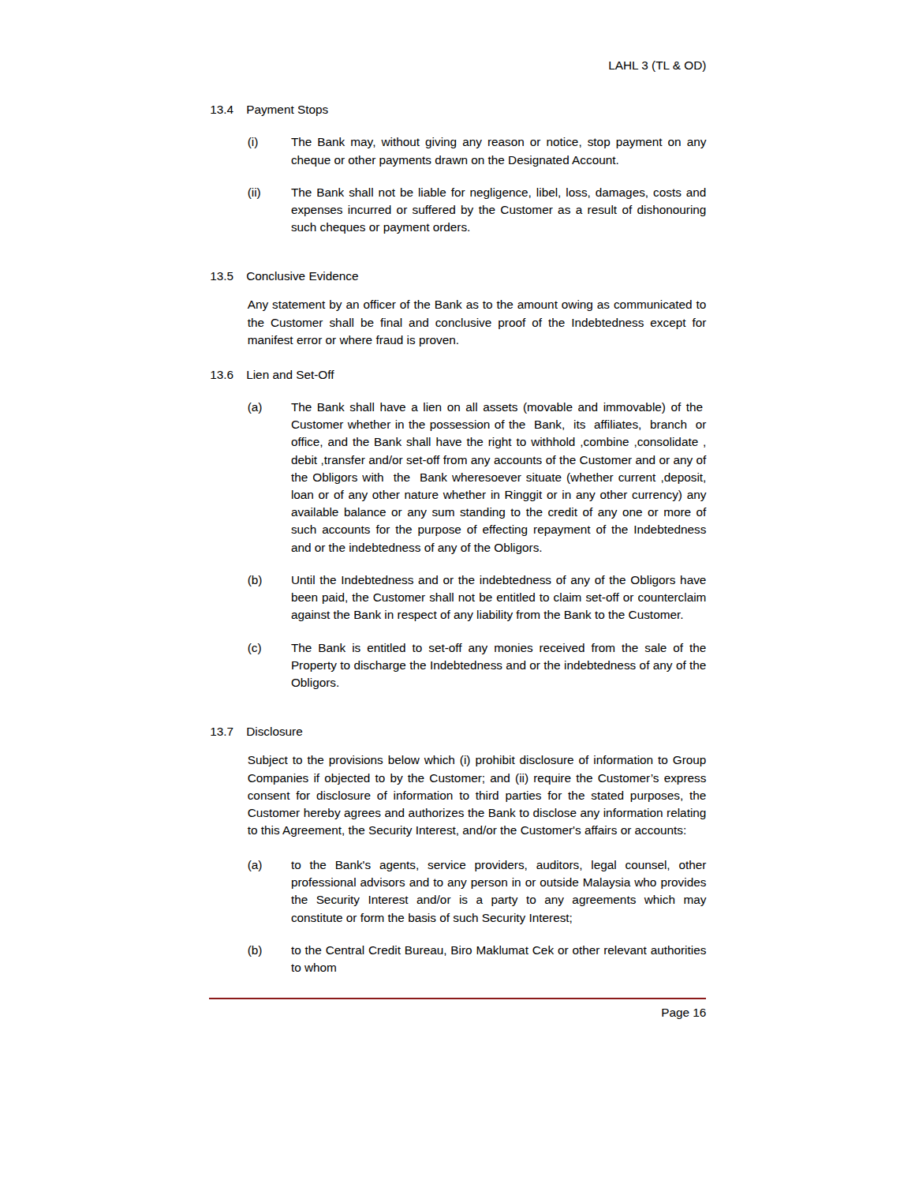LAHL 3 (TL & OD)
13.4
Payment Stops
(i)
The Bank may, without giving any reason or notice, stop payment on any cheque or other payments drawn on the Designated Account.
(ii)
The Bank shall not be liable for negligence, libel, loss, damages, costs and expenses incurred or suffered by the Customer as a result of dishonouring such cheques or payment orders.
13.5
Conclusive Evidence
Any statement by an officer of the Bank as to the amount owing as communicated to the Customer shall be final and conclusive proof of the Indebtedness except for manifest error or where fraud is proven.
13.6
Lien and Set-Off
(a)
The Bank shall have a lien on all assets (movable and immovable) of the Customer whether in the possession of the Bank, its affiliates, branch or office, and the Bank shall have the right to withhold ,combine ,consolidate , debit ,transfer and/or set-off from any accounts of the Customer and or any of the Obligors with the Bank wheresoever situate (whether current ,deposit, loan or of any other nature whether in Ringgit or in any other currency) any available balance or any sum standing to the credit of any one or more of such accounts for the purpose of effecting repayment of the Indebtedness and or the indebtedness of any of the Obligors.
(b)
Until the Indebtedness and or the indebtedness of any of the Obligors have been paid, the Customer shall not be entitled to claim set-off or counterclaim against the Bank in respect of any liability from the Bank to the Customer.
(c)
The Bank is entitled to set-off any monies received from the sale of the Property to discharge the Indebtedness and or the indebtedness of any of the Obligors.
13.7
Disclosure
Subject to the provisions below which (i) prohibit disclosure of information to Group Companies if objected to by the Customer; and (ii) require the Customer’s express consent for disclosure of information to third parties for the stated purposes, the Customer hereby agrees and authorizes the Bank to disclose any information relating to this Agreement, the Security Interest, and/or the Customer's affairs or accounts:
(a)
to the Bank's agents, service providers, auditors, legal counsel, other professional advisors and to any person in or outside Malaysia who provides the Security Interest and/or is a party to any agreements which may constitute or form the basis of such Security Interest;
(b)
to the Central Credit Bureau, Biro Maklumat Cek or other relevant authorities to whom
Page 16